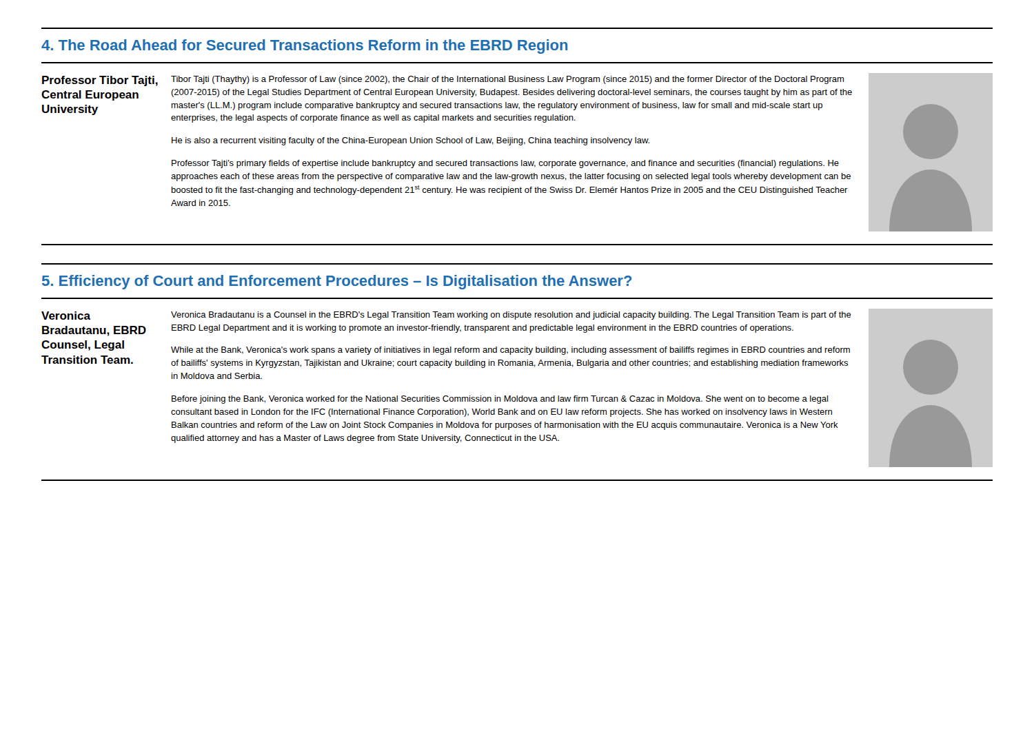4. The Road Ahead for Secured Transactions Reform in the EBRD Region
Professor Tibor Tajti, Central European University
Tibor Tajti (Thaythy) is a Professor of Law (since 2002), the Chair of the International Business Law Program (since 2015) and the former Director of the Doctoral Program (2007-2015) of the Legal Studies Department of Central European University, Budapest. Besides delivering doctoral-level seminars, the courses taught by him as part of the master's (LL.M.) program include comparative bankruptcy and secured transactions law, the regulatory environment of business, law for small and mid-scale start up enterprises, the legal aspects of corporate finance as well as capital markets and securities regulation.
He is also a recurrent visiting faculty of the China-European Union School of Law, Beijing, China teaching insolvency law.
Professor Tajti's primary fields of expertise include bankruptcy and secured transactions law, corporate governance, and finance and securities (financial) regulations. He approaches each of these areas from the perspective of comparative law and the law-growth nexus, the latter focusing on selected legal tools whereby development can be boosted to fit the fast-changing and technology-dependent 21st century. He was recipient of the Swiss Dr. Elemér Hantos Prize in 2005 and the CEU Distinguished Teacher Award in 2015.
5. Efficiency of Court and Enforcement Procedures – Is Digitalisation the Answer?
Veronica Bradautanu, EBRD Counsel, Legal Transition Team.
Veronica Bradautanu is a Counsel in the EBRD's Legal Transition Team working on dispute resolution and judicial capacity building. The Legal Transition Team is part of the EBRD Legal Department and it is working to promote an investor-friendly, transparent and predictable legal environment in the EBRD countries of operations.
While at the Bank, Veronica's work spans a variety of initiatives in legal reform and capacity building, including assessment of bailiffs regimes in EBRD countries and reform of bailiffs' systems in Kyrgyzstan, Tajikistan and Ukraine; court capacity building in Romania, Armenia, Bulgaria and other countries; and establishing mediation frameworks in Moldova and Serbia.
Before joining the Bank, Veronica worked for the National Securities Commission in Moldova and law firm Turcan & Cazac in Moldova. She went on to become a legal consultant based in London for the IFC (International Finance Corporation), World Bank and on EU law reform projects. She has worked on insolvency laws in Western Balkan countries and reform of the Law on Joint Stock Companies in Moldova for purposes of harmonisation with the EU acquis communautaire. Veronica is a New York qualified attorney and has a Master of Laws degree from State University, Connecticut in the USA.